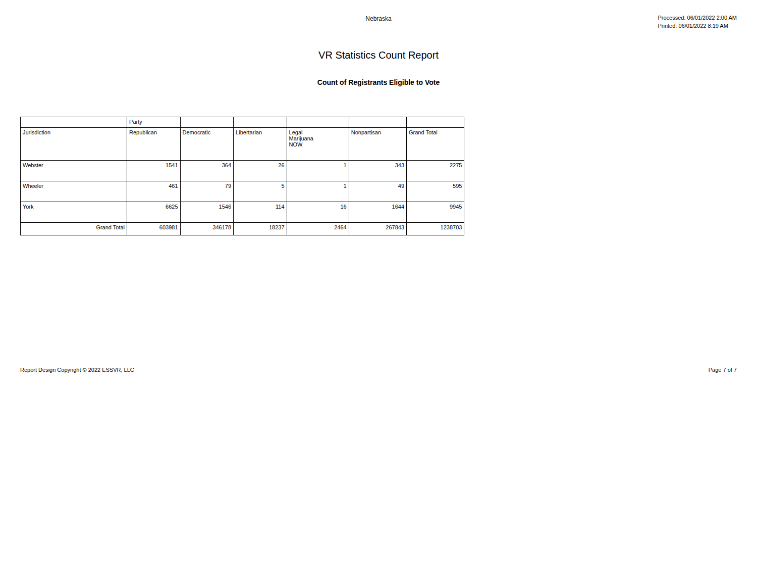Nebraska
Processed: 06/01/2022 2:00 AM
Printed: 06/01/2022 8:19 AM
VR Statistics Count Report
Count of Registrants Eligible to Vote
| | Party | | | | | |
| Jurisdiction | Republican | Democratic | Libertarian | Legal Marijuana NOW | Nonpartisan | Grand Total |
| Webster | 1541 | 364 | 26 | 1 | 343 | 2275 |
| Wheeler | 461 | 79 | 5 | 1 | 49 | 595 |
| York | 6625 | 1546 | 114 | 16 | 1644 | 9945 |
| Grand Total | 603981 | 346178 | 18237 | 2464 | 267843 | 1238703 |
Report Design Copyright © 2022 ESSVR, LLC Page 7 of 7